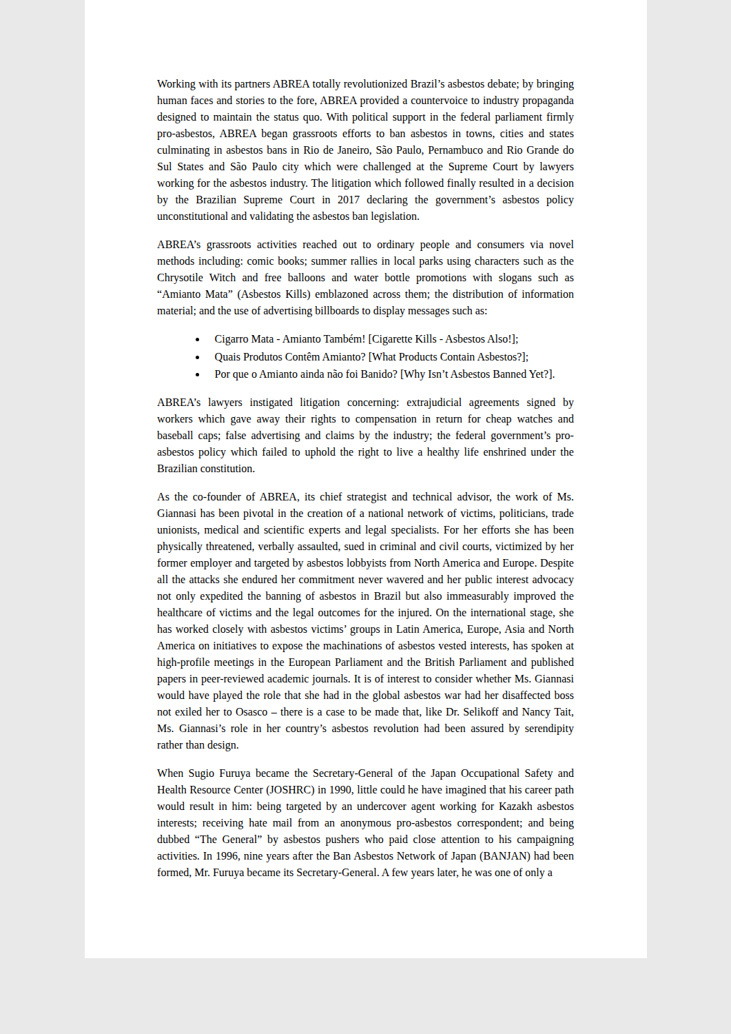Working with its partners ABREA totally revolutionized Brazil’s asbestos debate; by bringing human faces and stories to the fore, ABREA provided a countervoice to industry propaganda designed to maintain the status quo. With political support in the federal parliament firmly pro-asbestos, ABREA began grassroots efforts to ban asbestos in towns, cities and states culminating in asbestos bans in Rio de Janeiro, São Paulo, Pernambuco and Rio Grande do Sul States and São Paulo city which were challenged at the Supreme Court by lawyers working for the asbestos industry. The litigation which followed finally resulted in a decision by the Brazilian Supreme Court in 2017 declaring the government’s asbestos policy unconstitutional and validating the asbestos ban legislation.
ABREA’s grassroots activities reached out to ordinary people and consumers via novel methods including: comic books; summer rallies in local parks using characters such as the Chrysotile Witch and free balloons and water bottle promotions with slogans such as “Amianto Mata” (Asbestos Kills) emblazoned across them; the distribution of information material; and the use of advertising billboards to display messages such as:
Cigarro Mata - Amianto Também! [Cigarette Kills - Asbestos Also!];
Quais Produtos Contêm Amianto? [What Products Contain Asbestos?];
Por que o Amianto ainda não foi Banido? [Why Isn’t Asbestos Banned Yet?].
ABREA’s lawyers instigated litigation concerning: extrajudicial agreements signed by workers which gave away their rights to compensation in return for cheap watches and baseball caps; false advertising and claims by the industry; the federal government’s pro-asbestos policy which failed to uphold the right to live a healthy life enshrined under the Brazilian constitution.
As the co-founder of ABREA, its chief strategist and technical advisor, the work of Ms. Giannasi has been pivotal in the creation of a national network of victims, politicians, trade unionists, medical and scientific experts and legal specialists. For her efforts she has been physically threatened, verbally assaulted, sued in criminal and civil courts, victimized by her former employer and targeted by asbestos lobbyists from North America and Europe. Despite all the attacks she endured her commitment never wavered and her public interest advocacy not only expedited the banning of asbestos in Brazil but also immeasurably improved the healthcare of victims and the legal outcomes for the injured. On the international stage, she has worked closely with asbestos victims’ groups in Latin America, Europe, Asia and North America on initiatives to expose the machinations of asbestos vested interests, has spoken at high-profile meetings in the European Parliament and the British Parliament and published papers in peer-reviewed academic journals. It is of interest to consider whether Ms. Giannasi would have played the role that she had in the global asbestos war had her disaffected boss not exiled her to Osasco – there is a case to be made that, like Dr. Selikoff and Nancy Tait, Ms. Giannasi’s role in her country’s asbestos revolution had been assured by serendipity rather than design.
When Sugio Furuya became the Secretary-General of the Japan Occupational Safety and Health Resource Center (JOSHRC) in 1990, little could he have imagined that his career path would result in him: being targeted by an undercover agent working for Kazakh asbestos interests; receiving hate mail from an anonymous pro-asbestos correspondent; and being dubbed “The General” by asbestos pushers who paid close attention to his campaigning activities. In 1996, nine years after the Ban Asbestos Network of Japan (BANJAN) had been formed, Mr. Furuya became its Secretary-General. A few years later, he was one of only a